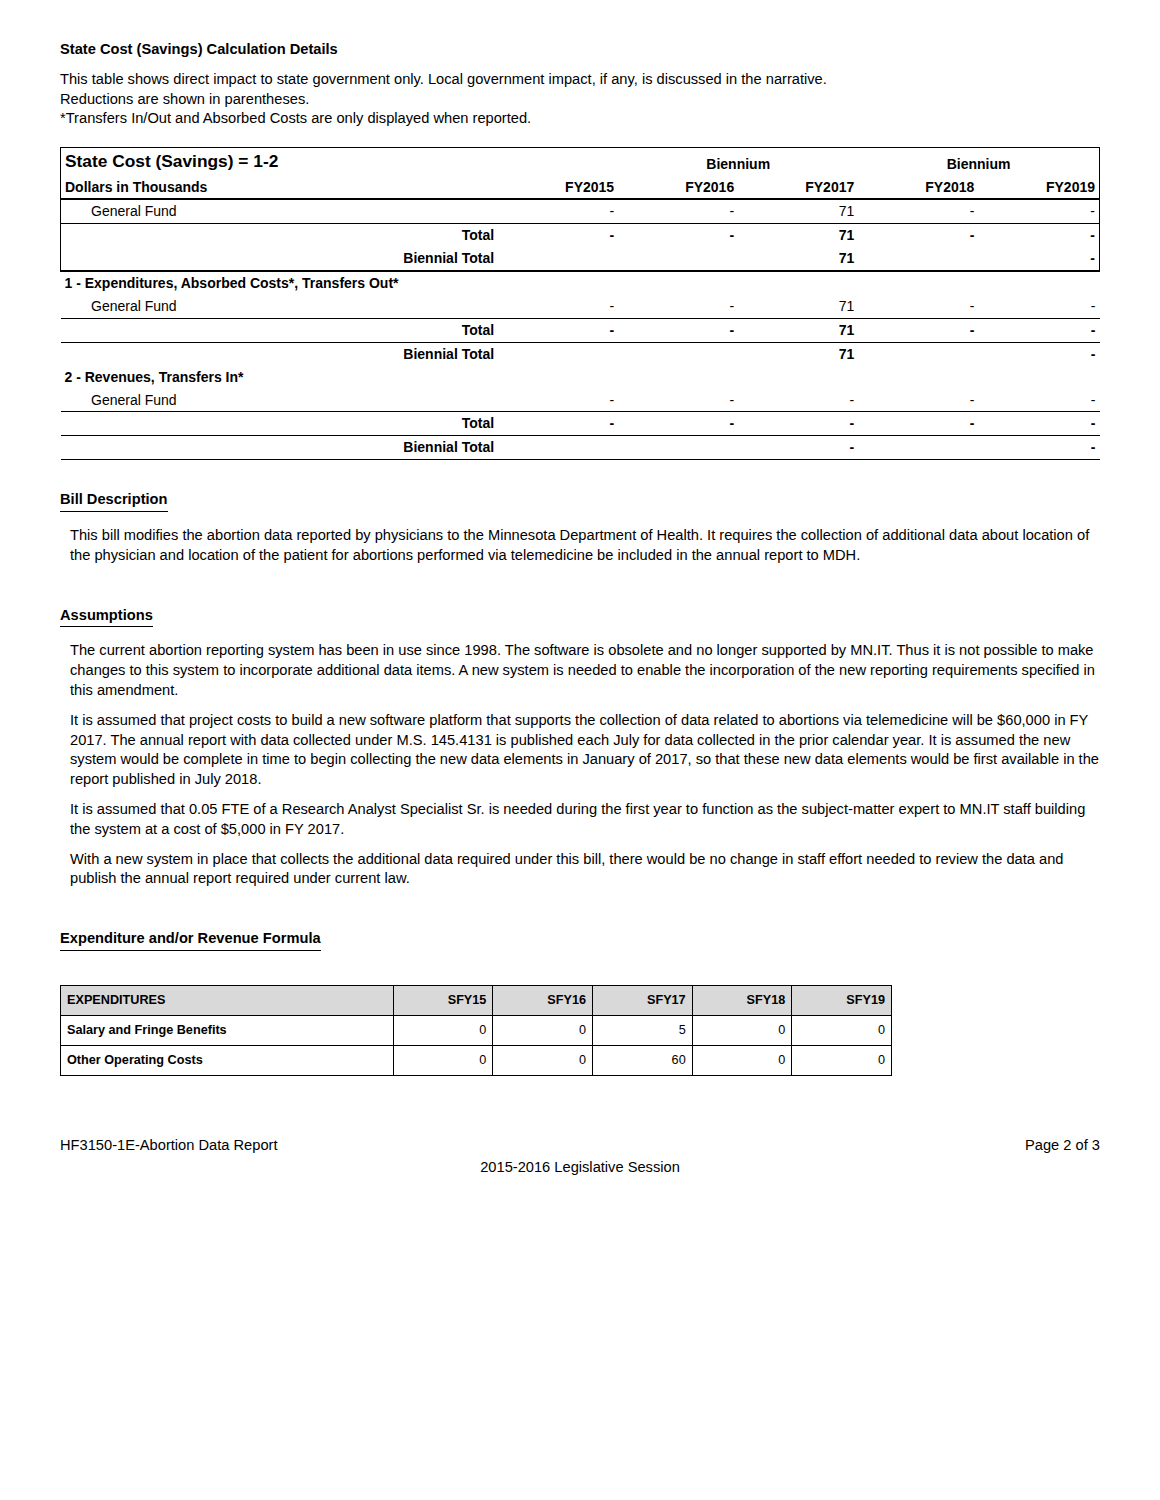State Cost (Savings) Calculation Details
This table shows direct impact to state government only. Local government impact, if any, is discussed in the narrative.
Reductions are shown in parentheses.
*Transfers In/Out and Absorbed Costs are only displayed when reported.
| State Cost (Savings) = 1-2 | | Biennium | Biennium |
| Dollars in Thousands | FY2015 | FY2016 | FY2017 | FY2018 | FY2019 |
| | General Fund | - | - | 71 | - | - |
| | Total | - | - | 71 | - | - |
| | Biennial Total | | | 71 | | - |
| 1 - Expenditures, Absorbed Costs*, Transfers Out* |
| | General Fund | - | - | 71 | - | - |
| | Total | - | - | 71 | - | - |
| | Biennial Total | | | 71 | | - |
| 2 - Revenues, Transfers In* |
| | General Fund | - | - | - | - | - |
| | Total | - | - | - | - | - |
| | Biennial Total | | | - | | - |
Bill Description
This bill modifies the abortion data reported by physicians to the Minnesota Department of Health. It requires the collection of additional data about location of the physician and location of the patient for abortions performed via telemedicine be included in the annual report to MDH.
Assumptions
The current abortion reporting system has been in use since 1998. The software is obsolete and no longer supported by MN.IT. Thus it is not possible to make changes to this system to incorporate additional data items. A new system is needed to enable the incorporation of the new reporting requirements specified in this amendment.
It is assumed that project costs to build a new software platform that supports the collection of data related to abortions via telemedicine will be $60,000 in FY 2017. The annual report with data collected under M.S. 145.4131 is published each July for data collected in the prior calendar year. It is assumed the new system would be complete in time to begin collecting the new data elements in January of 2017, so that these new data elements would be first available in the report published in July 2018.
It is assumed that 0.05 FTE of a Research Analyst Specialist Sr. is needed during the first year to function as the subject-matter expert to MN.IT staff building the system at a cost of $5,000 in FY 2017.
With a new system in place that collects the additional data required under this bill, there would be no change in staff effort needed to review the data and publish the annual report required under current law.
Expenditure and/or Revenue Formula
| EXPENDITURES | SFY15 | SFY16 | SFY17 | SFY18 | SFY19 |
| --- | --- | --- | --- | --- | --- |
| Salary and Fringe Benefits | 0 | 0 | 5 | 0 | 0 |
| Other Operating Costs | 0 | 0 | 60 | 0 | 0 |
HF3150-1E-Abortion Data Report
Page 2 of 3
2015-2016 Legislative Session